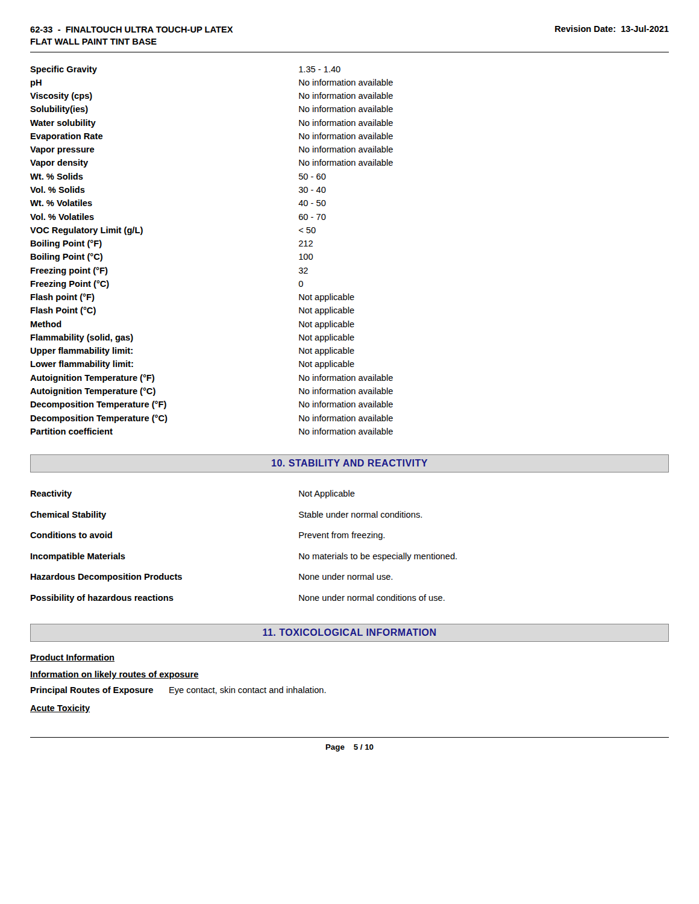62-33 - FINALTOUCH ULTRA TOUCH-UP LATEX
FLAT WALL PAINT TINT BASE
Revision Date: 13-Jul-2021
| Specific Gravity | 1.35 - 1.40 |
| pH | No information available |
| Viscosity (cps) | No information available |
| Solubility(ies) | No information available |
| Water solubility | No information available |
| Evaporation Rate | No information available |
| Vapor pressure | No information available |
| Vapor density | No information available |
| Wt. % Solids | 50 - 60 |
| Vol. % Solids | 30 - 40 |
| Wt. % Volatiles | 40 - 50 |
| Vol. % Volatiles | 60 - 70 |
| VOC Regulatory Limit (g/L) | < 50 |
| Boiling Point (°F) | 212 |
| Boiling Point (°C) | 100 |
| Freezing point (°F) | 32 |
| Freezing Point (°C) | 0 |
| Flash point (°F) | Not applicable |
| Flash Point (°C) | Not applicable |
| Method | Not applicable |
| Flammability (solid, gas) | Not applicable |
| Upper flammability limit: | Not applicable |
| Lower flammability limit: | Not applicable |
| Autoignition Temperature (°F) | No information available |
| Autoignition Temperature (°C) | No information available |
| Decomposition Temperature (°F) | No information available |
| Decomposition Temperature (°C) | No information available |
| Partition coefficient | No information available |
10. STABILITY AND REACTIVITY
| Reactivity | Not Applicable |
| Chemical Stability | Stable under normal conditions. |
| Conditions to avoid | Prevent from freezing. |
| Incompatible Materials | No materials to be especially mentioned. |
| Hazardous Decomposition Products | None under normal use. |
| Possibility of hazardous reactions | None under normal conditions of use. |
11. TOXICOLOGICAL INFORMATION
Product Information
Information on likely routes of exposure
Principal Routes of Exposure Eye contact, skin contact and inhalation.
Acute Toxicity
Page 5 / 10